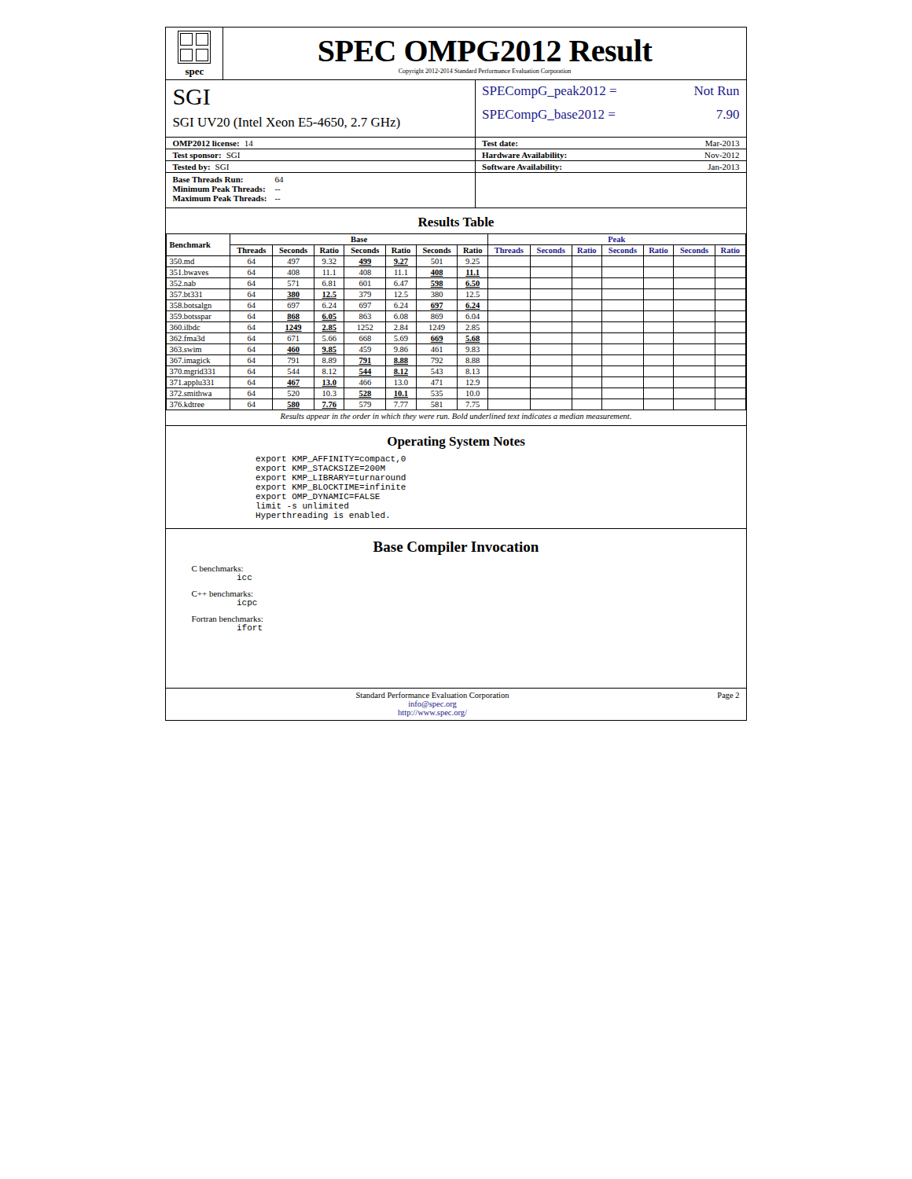spec
SPEC OMPG2012 Result
Copyright 2012-2014 Standard Performance Evaluation Corporation
SGI
SGI UV20 (Intel Xeon E5-4650, 2.7 GHz)
SPECompG_peak2012 =Not Run
SPECompG_base2012 =7.90
OMP2012 license: 14
Test date: Mar-2013
Test sponsor: SGI
Hardware Availability: Nov-2012
Tested by: SGI
Software Availability: Jan-2013
| Base Threads Run: | 64 |
| Minimum Peak Threads: | -- |
| Maximum Peak Threads: | -- |
Results Table
| Benchmark | Base | Peak |
| --- | --- | --- |
| Threads | Seconds | Ratio | Seconds | Ratio | Seconds | Ratio | Threads | Seconds | Ratio | Seconds | Ratio | Seconds | Ratio |
| 350.md | 64 | 497 | 9.32 | 499 | 9.27 | 501 | 9.25 | | | | | | | |
| 351.bwaves | 64 | 408 | 11.1 | 408 | 11.1 | 408 | 11.1 | | | | | | | |
| 352.nab | 64 | 571 | 6.81 | 601 | 6.47 | 598 | 6.50 | | | | | | | |
| 357.bt331 | 64 | 380 | 12.5 | 379 | 12.5 | 380 | 12.5 | | | | | | | |
| 358.botsalgn | 64 | 697 | 6.24 | 697 | 6.24 | 697 | 6.24 | | | | | | | |
| 359.botsspar | 64 | 868 | 6.05 | 863 | 6.08 | 869 | 6.04 | | | | | | | |
| 360.ilbdc | 64 | 1249 | 2.85 | 1252 | 2.84 | 1249 | 2.85 | | | | | | | |
| 362.fma3d | 64 | 671 | 5.66 | 668 | 5.69 | 669 | 5.68 | | | | | | | |
| 363.swim | 64 | 460 | 9.85 | 459 | 9.86 | 461 | 9.83 | | | | | | | |
| 367.imagick | 64 | 791 | 8.89 | 791 | 8.88 | 792 | 8.88 | | | | | | | |
| 370.mgrid331 | 64 | 544 | 8.12 | 544 | 8.12 | 543 | 8.13 | | | | | | | |
| 371.applu331 | 64 | 467 | 13.0 | 466 | 13.0 | 471 | 12.9 | | | | | | | |
| 372.smithwa | 64 | 520 | 10.3 | 528 | 10.1 | 535 | 10.0 | | | | | | | |
| 376.kdtree | 64 | 580 | 7.76 | 579 | 7.77 | 581 | 7.75 | | | | | | | |
Results appear in the order in which they were run. Bold underlined text indicates a median measurement.
Operating System Notes
export KMP_AFFINITY=compact,0
export KMP_STACKSIZE=200M
export KMP_LIBRARY=turnaround
export KMP_BLOCKTIME=infinite
export OMP_DYNAMIC=FALSE
limit -s unlimited
Hyperthreading is enabled.
Base Compiler Invocation
C benchmarks: icc
C++ benchmarks: icpc
Fortran benchmarks: ifort
Standard Performance Evaluation Corporation
info@spec.org
http://www.spec.org/
Page 2